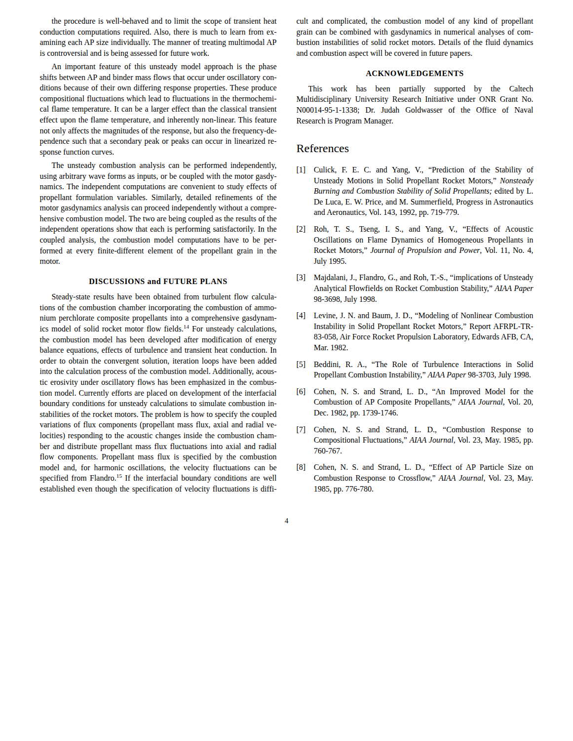the procedure is well-behaved and to limit the scope of transient heat conduction computations required. Also, there is much to learn from examining each AP size individually. The manner of treating multimodal AP is controversial and is being assessed for future work.
An important feature of this unsteady model approach is the phase shifts between AP and binder mass flows that occur under oscillatory conditions because of their own differing response properties. These produce compositional fluctuations which lead to fluctuations in the thermochemical flame temperature. It can be a larger effect than the classical transient effect upon the flame temperature, and inherently non-linear. This feature not only affects the magnitudes of the response, but also the frequency-dependence such that a secondary peak or peaks can occur in linearized response function curves.
The unsteady combustion analysis can be performed independently, using arbitrary wave forms as inputs, or be coupled with the motor gasdynamics. The independent computations are convenient to study effects of propellant formulation variables. Similarly, detailed refinements of the motor gasdynamics analysis can proceed independently without a comprehensive combustion model. The two are being coupled as the results of the independent operations show that each is performing satisfactorily. In the coupled analysis, the combustion model computations have to be performed at every finite-different element of the propellant grain in the motor.
DISCUSSIONS and FUTURE PLANS
Steady-state results have been obtained from turbulent flow calculations of the combustion chamber incorporating the combustion of ammonium perchlorate composite propellants into a comprehensive gasdynamics model of solid rocket motor flow fields.14 For unsteady calculations, the combustion model has been developed after modification of energy balance equations, effects of turbulence and transient heat conduction. In order to obtain the convergent solution, iteration loops have been added into the calculation process of the combustion model. Additionally, acoustic erosivity under oscillatory flows has been emphasized in the combustion model. Currently efforts are placed on development of the interfacial boundary conditions for unsteady calculations to simulate combustion instabilities of the rocket motors. The problem is how to specify the coupled variations of flux components (propellant mass flux, axial and radial velocities) responding to the acoustic changes inside the combustion chamber and distribute propellant mass flux fluctuations into axial and radial flow components. Propellant mass flux is specified by the combustion model and, for harmonic oscillations, the velocity fluctuations can be specified from Flandro.15 If the interfacial boundary conditions are well established even though the specification of velocity fluctuations is difficult and complicated, the combustion model of any kind of propellant grain can be combined with gasdynamics in numerical analyses of combustion instabilities of solid rocket motors. Details of the fluid dynamics and combustion aspect will be covered in future papers.
ACKNOWLEDGEMENTS
This work has been partially supported by the Caltech Multidisciplinary University Research Initiative under ONR Grant No. N00014-95-1-1338; Dr. Judah Goldwasser of the Office of Naval Research is Program Manager.
References
[1] Culick, F. E. C. and Yang, V., “Prediction of the Stability of Unsteady Motions in Solid Propellant Rocket Motors,” Nonsteady Burning and Combustion Stability of Solid Propellants; edited by L. De Luca, E. W. Price, and M. Summerfield, Progress in Astronautics and Aeronautics, Vol. 143, 1992, pp. 719-779.
[2] Roh, T. S., Tseng, I. S., and Yang, V., “Effects of Acoustic Oscillations on Flame Dynamics of Homogeneous Propellants in Rocket Motors,” Journal of Propulsion and Power, Vol. 11, No. 4, July 1995.
[3] Majdalani, J., Flandro, G., and Roh, T.-S., “implications of Unsteady Analytical Flowfields on Rocket Combustion Stability,” AIAA Paper 98-3698, July 1998.
[4] Levine, J. N. and Baum, J. D., “Modeling of Nonlinear Combustion Instability in Solid Propellant Rocket Motors,” Report AFRPL-TR-83-058, Air Force Rocket Propulsion Laboratory, Edwards AFB, CA, Mar. 1982.
[5] Beddini, R. A., “The Role of Turbulence Interactions in Solid Propellant Combustion Instability,” AIAA Paper 98-3703, July 1998.
[6] Cohen, N. S. and Strand, L. D., “An Improved Model for the Combustion of AP Composite Propellants,” AIAA Journal, Vol. 20, Dec. 1982, pp. 1739-1746.
[7] Cohen, N. S. and Strand, L. D., “Combustion Response to Compositional Fluctuations,” AIAA Journal, Vol. 23, May. 1985, pp. 760-767.
[8] Cohen, N. S. and Strand, L. D., “Effect of AP Particle Size on Combustion Response to Crossflow,” AIAA Journal, Vol. 23, May. 1985, pp. 776-780.
4